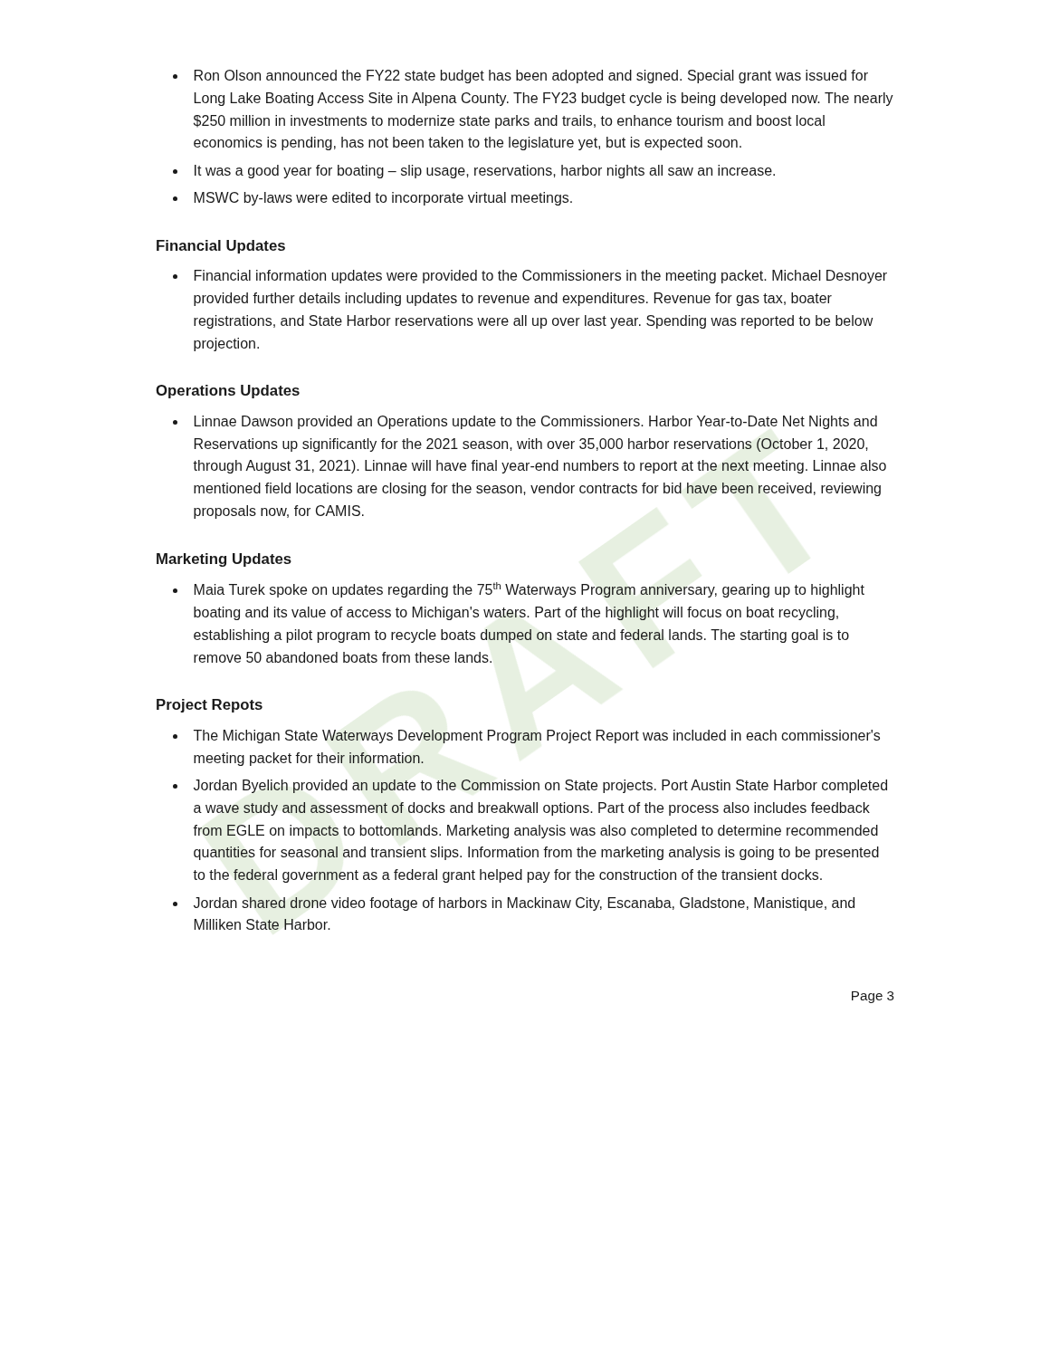DRAFT
Ron Olson announced the FY22 state budget has been adopted and signed. Special grant was issued for Long Lake Boating Access Site in Alpena County. The FY23 budget cycle is being developed now. The nearly $250 million in investments to modernize state parks and trails, to enhance tourism and boost local economics is pending, has not been taken to the legislature yet, but is expected soon.
It was a good year for boating – slip usage, reservations, harbor nights all saw an increase.
MSWC by-laws were edited to incorporate virtual meetings.
Financial Updates
Financial information updates were provided to the Commissioners in the meeting packet. Michael Desnoyer provided further details including updates to revenue and expenditures. Revenue for gas tax, boater registrations, and State Harbor reservations were all up over last year. Spending was reported to be below projection.
Operations Updates
Linnae Dawson provided an Operations update to the Commissioners. Harbor Year-to-Date Net Nights and Reservations up significantly for the 2021 season, with over 35,000 harbor reservations (October 1, 2020, through August 31, 2021). Linnae will have final year-end numbers to report at the next meeting. Linnae also mentioned field locations are closing for the season, vendor contracts for bid have been received, reviewing proposals now, for CAMIS.
Marketing Updates
Maia Turek spoke on updates regarding the 75th Waterways Program anniversary, gearing up to highlight boating and its value of access to Michigan's waters. Part of the highlight will focus on boat recycling, establishing a pilot program to recycle boats dumped on state and federal lands. The starting goal is to remove 50 abandoned boats from these lands.
Project Repots
The Michigan State Waterways Development Program Project Report was included in each commissioner's meeting packet for their information.
Jordan Byelich provided an update to the Commission on State projects. Port Austin State Harbor completed a wave study and assessment of docks and breakwall options. Part of the process also includes feedback from EGLE on impacts to bottomlands. Marketing analysis was also completed to determine recommended quantities for seasonal and transient slips. Information from the marketing analysis is going to be presented to the federal government as a federal grant helped pay for the construction of the transient docks.
Jordan shared drone video footage of harbors in Mackinaw City, Escanaba, Gladstone, Manistique, and Milliken State Harbor.
Page 3